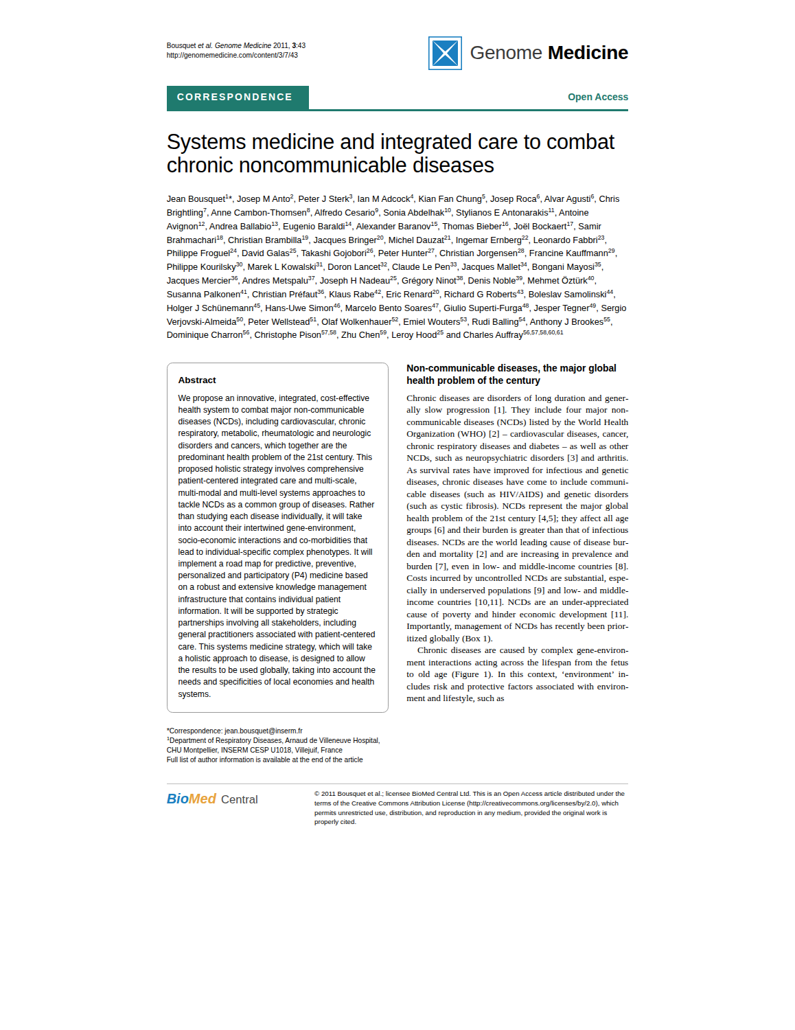Bousquet et al. Genome Medicine 2011, 3:43
http://genomemedicine.com/content/3/7/43
Genome Medicine
CORRESPONDENCE
Open Access
Systems medicine and integrated care to combat chronic noncommunicable diseases
Jean Bousquet1*, Josep M Anto2, Peter J Sterk3, Ian M Adcock4, Kian Fan Chung5, Josep Roca6, Alvar Agusti6, Chris Brightling7, Anne Cambon-Thomsen8, Alfredo Cesario9, Sonia Abdelhak10, Stylianos E Antonarakis11, Antoine Avignon12, Andrea Ballabio13, Eugenio Baraldi14, Alexander Baranov15, Thomas Bieber16, Joël Bockaert17, Samir Brahmachari18, Christian Brambilla19, Jacques Bringer20, Michel Dauzat21, Ingemar Ernberg22, Leonardo Fabbri23, Philippe Froguel24, David Galas25, Takashi Gojobori26, Peter Hunter27, Christian Jorgensen28, Francine Kauffmann29, Philippe Kourilsky30, Marek L Kowalski31, Doron Lancet32, Claude Le Pen33, Jacques Mallet34, Bongani Mayosi35, Jacques Mercier36, Andres Metspalu37, Joseph H Nadeau25, Grégory Ninot38, Denis Noble39, Mehmet Öztürk40, Susanna Palkonen41, Christian Préfaut36, Klaus Rabe42, Eric Renard20, Richard G Roberts43, Boleslav Samolinski44, Holger J Schünemann45, Hans-Uwe Simon46, Marcelo Bento Soares47, Giulio Superti-Furga48, Jesper Tegner49, Sergio Verjovski-Almeida50, Peter Wellstead51, Olaf Wolkenhauer52, Emiel Wouters53, Rudi Balling54, Anthony J Brookes55, Dominique Charron56, Christophe Pison57,58, Zhu Chen59, Leroy Hood25 and Charles Auffray56,57,58,60,61
Abstract
We propose an innovative, integrated, cost-effective health system to combat major non-communicable diseases (NCDs), including cardiovascular, chronic respiratory, metabolic, rheumatologic and neurologic disorders and cancers, which together are the predominant health problem of the 21st century. This proposed holistic strategy involves comprehensive patient-centered integrated care and multi-scale, multi-modal and multi-level systems approaches to tackle NCDs as a common group of diseases. Rather than studying each disease individually, it will take into account their intertwined gene-environment, socio-economic interactions and co-morbidities that lead to individual-specific complex phenotypes. It will implement a road map for predictive, preventive, personalized and participatory (P4) medicine based on a robust and extensive knowledge management infrastructure that contains individual patient information. It will be supported by strategic partnerships involving all stakeholders, including general practitioners associated with patient-centered care. This systems medicine strategy, which will take a holistic approach to disease, is designed to allow the results to be used globally, taking into account the needs and specificities of local economies and health systems.
*Correspondence: jean.bousquet@inserm.fr
1Department of Respiratory Diseases, Arnaud de Villeneuve Hospital,
CHU Montpellier, INSERM CESP U1018, Villejuif, France
Full list of author information is available at the end of the article
Non-communicable diseases, the major global health problem of the century
Chronic diseases are disorders of long duration and generally slow progression [1]. They include four major non-communicable diseases (NCDs) listed by the World Health Organization (WHO) [2] – cardiovascular diseases, cancer, chronic respiratory diseases and diabetes – as well as other NCDs, such as neuropsychiatric disorders [3] and arthritis. As survival rates have improved for infectious and genetic diseases, chronic diseases have come to include communicable diseases (such as HIV/AIDS) and genetic disorders (such as cystic fibrosis). NCDs represent the major global health problem of the 21st century [4,5]; they affect all age groups [6] and their burden is greater than that of infectious diseases. NCDs are the world leading cause of disease burden and mortality [2] and are increasing in prevalence and burden [7], even in low- and middle-income countries [8]. Costs incurred by uncontrolled NCDs are substantial, especially in underserved populations [9] and low- and middle-income countries [10,11]. NCDs are an under-appreciated cause of poverty and hinder economic development [11]. Importantly, management of NCDs has recently been prioritized globally (Box 1).
Chronic diseases are caused by complex gene-environment interactions acting across the lifespan from the fetus to old age (Figure 1). In this context, ‘environment’ includes risk and protective factors associated with environment and lifestyle, such as
Bio Med Central
© 2011 Bousquet et al.; licensee BioMed Central Ltd. This is an Open Access article distributed under the terms of the Creative Commons Attribution License (http://creativecommons.org/licenses/by/2.0), which permits unrestricted use, distribution, and reproduction in any medium, provided the original work is properly cited.